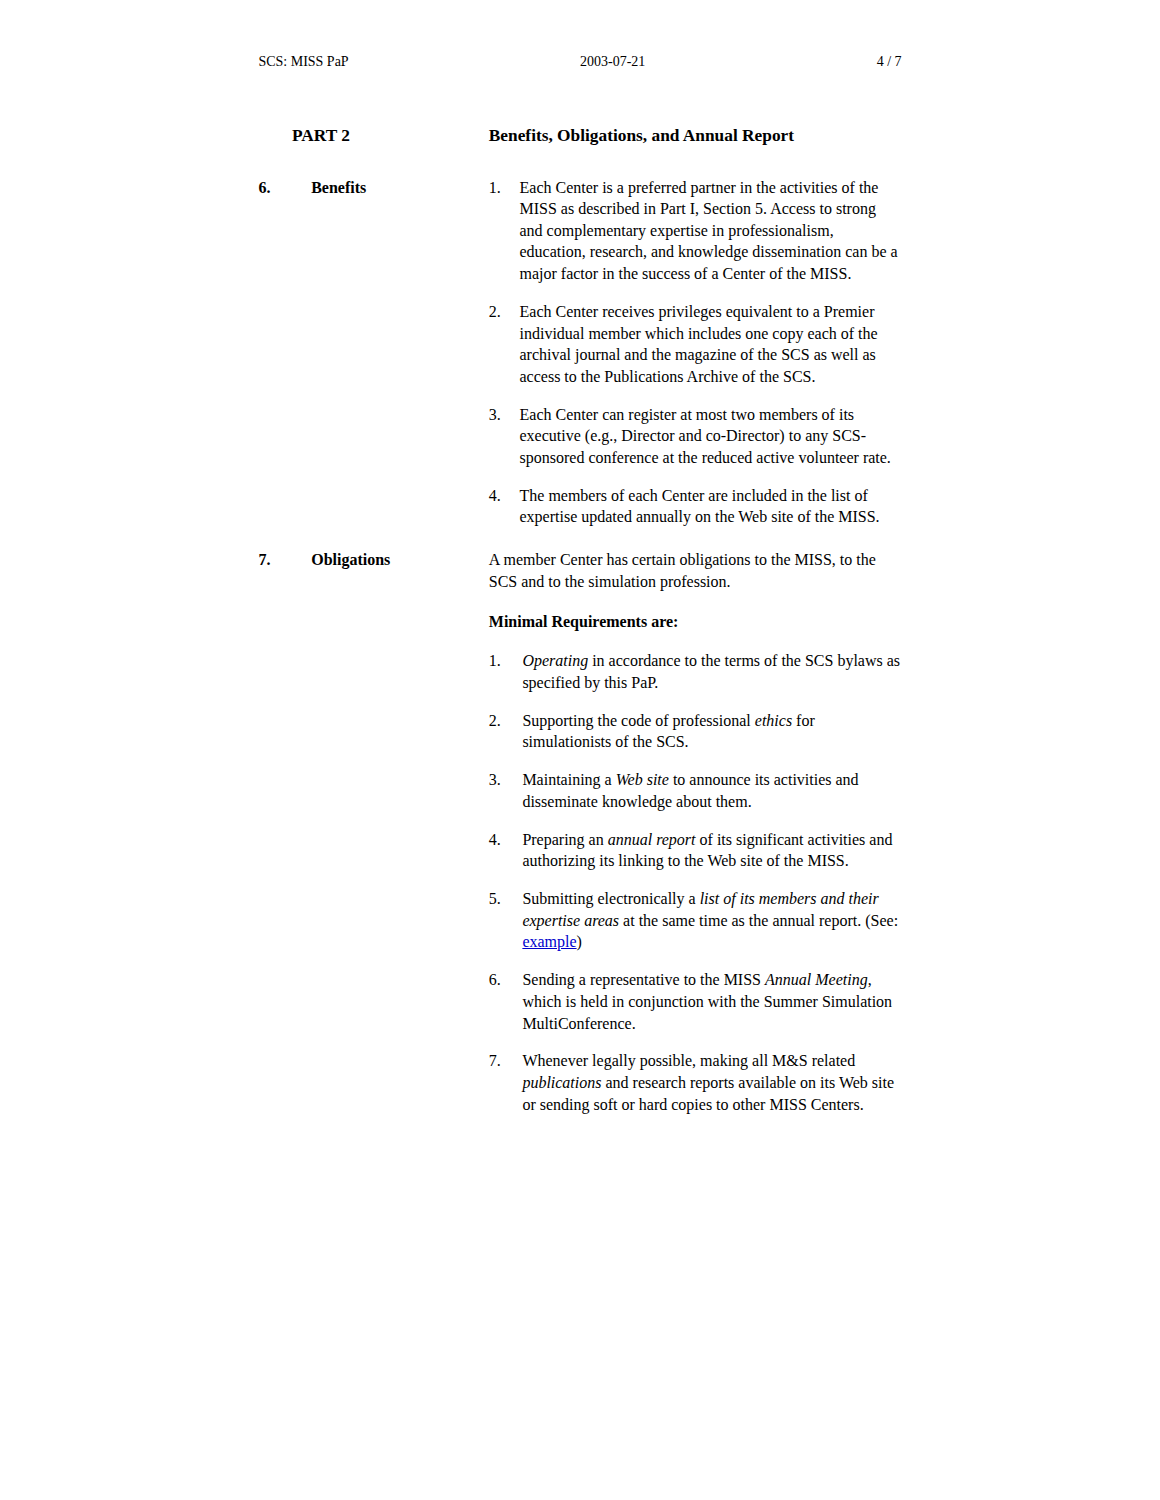SCS: MISS PaP
2003-07-21
4 / 7
PART 2
Benefits, Obligations, and Annual Report
6. Benefits
1. Each Center is a preferred partner in the activities of the MISS as described in Part I, Section 5. Access to strong and complementary expertise in professionalism, education, research, and knowledge dissemination can be a major factor in the success of a Center of the MISS.
2. Each Center receives privileges equivalent to a Premier individual member which includes one copy each of the archival journal and the magazine of the SCS as well as access to the Publications Archive of the SCS.
3. Each Center can register at most two members of its executive (e.g., Director and co-Director) to any SCS-sponsored conference at the reduced active volunteer rate.
4. The members of each Center are included in the list of expertise updated annually on the Web site of the MISS.
7. Obligations
A member Center has certain obligations to the MISS, to the SCS and to the simulation profession.
Minimal Requirements are:
1. Operating in accordance to the terms of the SCS bylaws as specified by this PaP.
2. Supporting the code of professional ethics for simulationists of the SCS.
3. Maintaining a Web site to announce its activities and disseminate knowledge about them.
4. Preparing an annual report of its significant activities and authorizing its linking to the Web site of the MISS.
5. Submitting electronically a list of its members and their expertise areas at the same time as the annual report. (See: example)
6. Sending a representative to the MISS Annual Meeting, which is held in conjunction with the Summer Simulation MultiConference.
7. Whenever legally possible, making all M&S related publications and research reports available on its Web site or sending soft or hard copies to other MISS Centers.